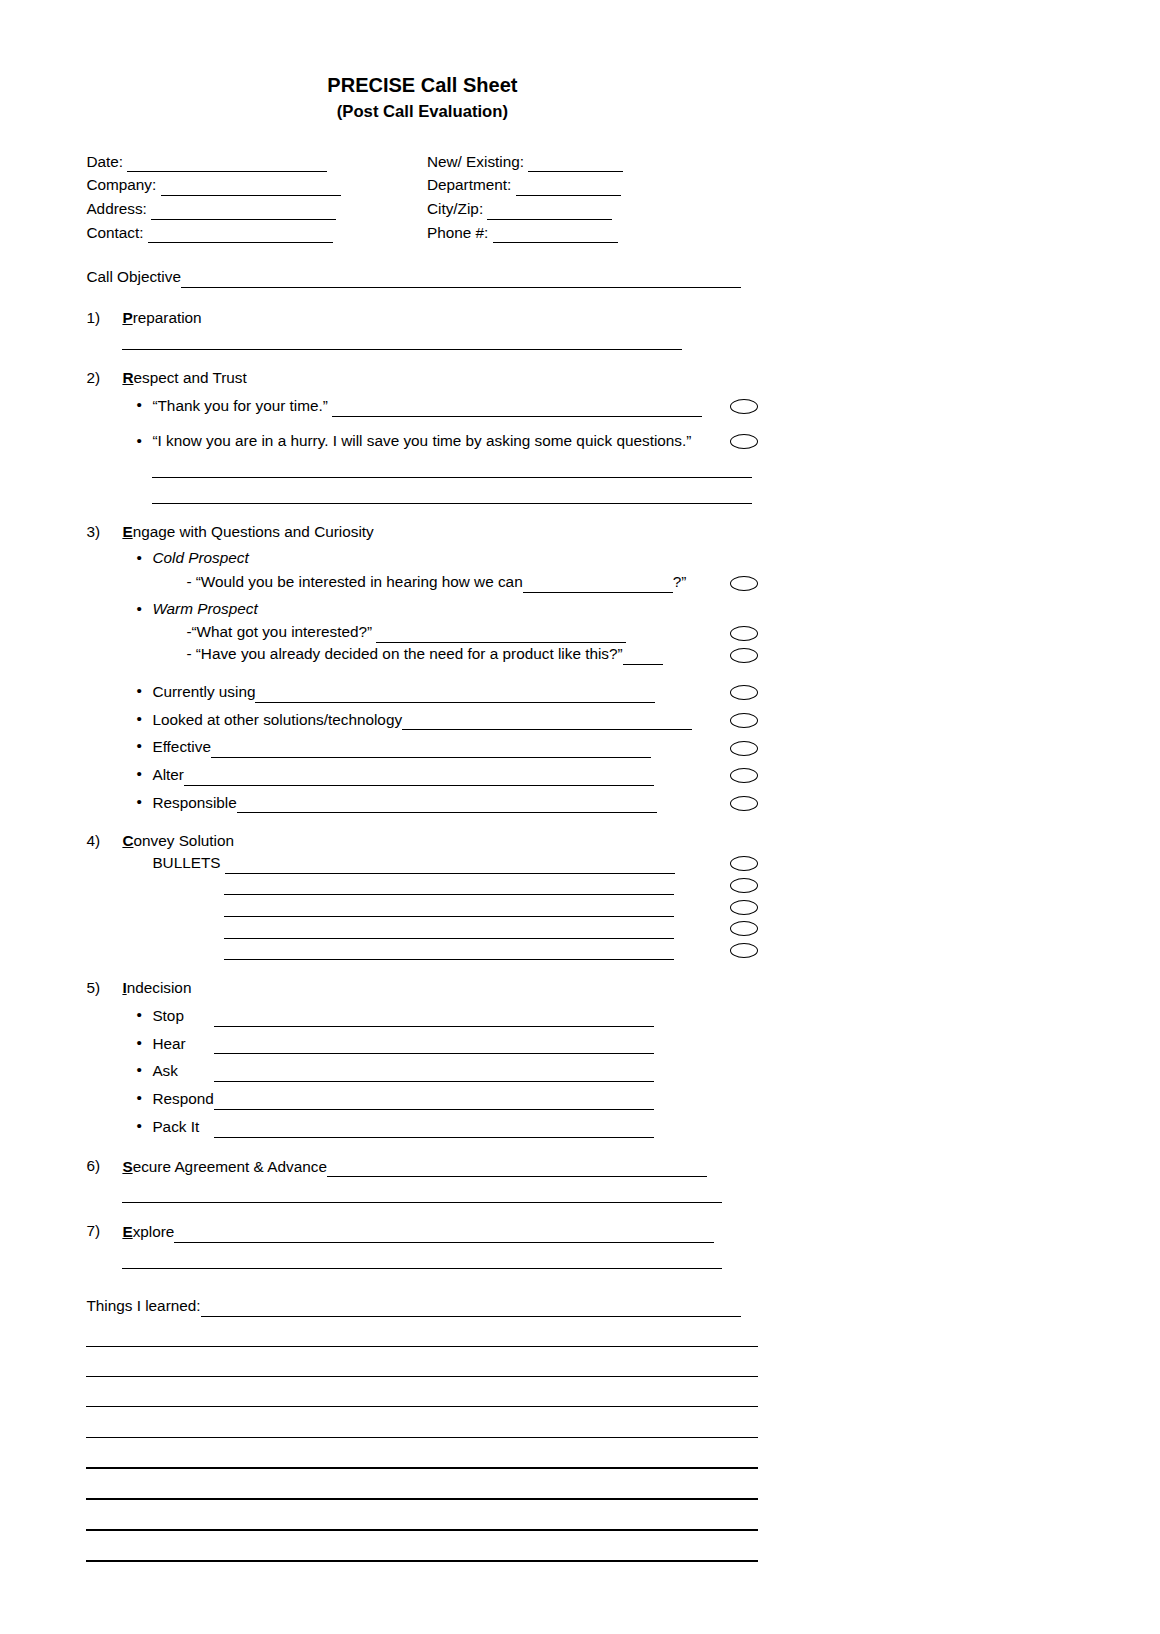PRECISE Call Sheet
(Post Call Evaluation)
| Date: | New/ Existing: |
| Company: | Department: |
| Address: | City/Zip: |
| Contact: | Phone #: |
Call Objective
Preparation
Respect and Trust
“Thank you for your time.”
“I know you are in a hurry. I will save you time by asking some quick questions.”
Engage with Questions and Curiosity
Cold Prospect
- “Would you be interested in hearing how we can ?”
Warm Prospect
-“What got you interested?”
- “Have you already decided on the need for a product like this?”
Currently using
Looked at other solutions/technology
Effective
Alter
Responsible
Convey Solution
BULLETS
Indecision
Stop
Hear
Ask
Respond
Pack It
Secure Agreement & Advance
Explore
Things I learned: